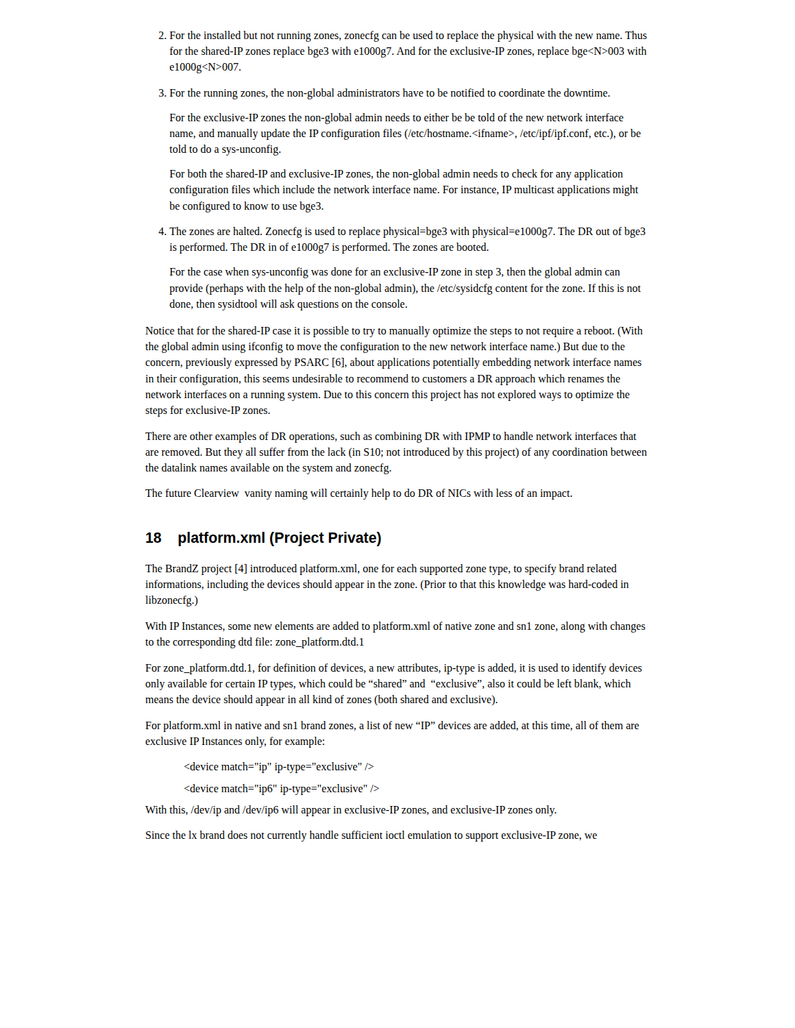For the installed but not running zones, zonecfg can be used to replace the physical with the new name. Thus for the shared-IP zones replace bge3 with e1000g7. And for the exclusive-IP zones, replace bge<N>003 with e1000g<N>007.
For the running zones, the non-global administrators have to be notified to coordinate the downtime.
For the exclusive-IP zones the non-global admin needs to either be be told of the new network interface name, and manually update the IP configuration files (/etc/hostname.<ifname>, /etc/ipf/ipf.conf, etc.), or be told to do a sys-unconfig.
For both the shared-IP and exclusive-IP zones, the non-global admin needs to check for any application configuration files which include the network interface name. For instance, IP multicast applications might be configured to know to use bge3.
The zones are halted. Zonecfg is used to replace physical=bge3 with physical=e1000g7. The DR out of bge3 is performed. The DR in of e1000g7 is performed. The zones are booted.
For the case when sys-unconfig was done for an exclusive-IP zone in step 3, then the global admin can provide (perhaps with the help of the non-global admin), the /etc/sysidcfg content for the zone. If this is not done, then sysidtool will ask questions on the console.
Notice that for the shared-IP case it is possible to try to manually optimize the steps to not require a reboot. (With the global admin using ifconfig to move the configuration to the new network interface name.) But due to the concern, previously expressed by PSARC [6], about applications potentially embedding network interface names in their configuration, this seems undesirable to recommend to customers a DR approach which renames the network interfaces on a running system. Due to this concern this project has not explored ways to optimize the steps for exclusive-IP zones.
There are other examples of DR operations, such as combining DR with IPMP to handle network interfaces that are removed. But they all suffer from the lack (in S10; not introduced by this project) of any coordination between the datalink names available on the system and zonecfg.
The future Clearview vanity naming will certainly help to do DR of NICs with less of an impact.
18platform.xml (Project Private)
The BrandZ project [4] introduced platform.xml, one for each supported zone type, to specify brand related informations, including the devices should appear in the zone. (Prior to that this knowledge was hard-coded in libzonecfg.)
With IP Instances, some new elements are added to platform.xml of native zone and sn1 zone, along with changes to the corresponding dtd file: zone_platform.dtd.1
For zone_platform.dtd.1, for definition of devices, a new attributes, ip-type is added, it is used to identify devices only available for certain IP types, which could be “shared” and “exclusive”, also it could be left blank, which means the device should appear in all kind of zones (both shared and exclusive).
For platform.xml in native and sn1 brand zones, a list of new “IP” devices are added, at this time, all of them are exclusive IP Instances only, for example:
<device match="ip" ip-type="exclusive" />
<device match="ip6" ip-type="exclusive" />
With this, /dev/ip and /dev/ip6 will appear in exclusive-IP zones, and exclusive-IP zones only.
Since the lx brand does not currently handle sufficient ioctl emulation to support exclusive-IP zone, we